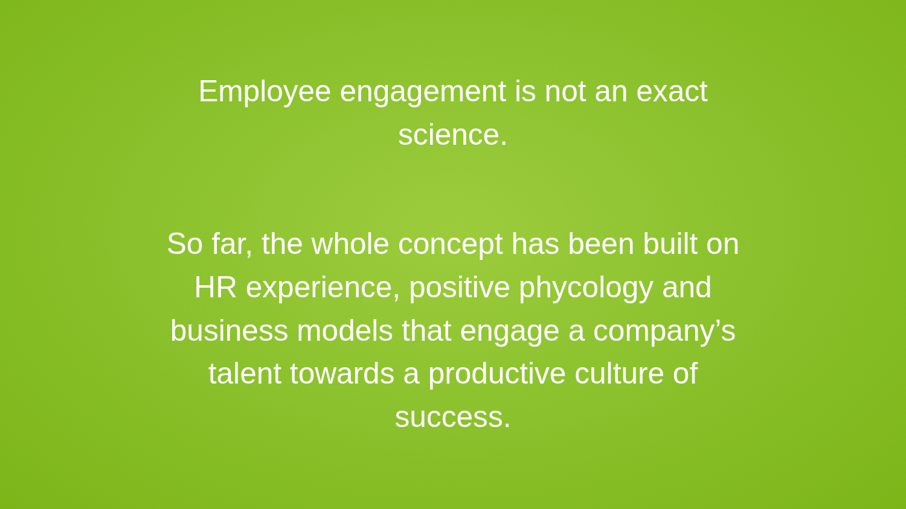Employee engagement is not an exact science.
So far, the whole concept has been built on HR experience, positive phycology and business models that engage a company’s talent towards a productive culture of success.